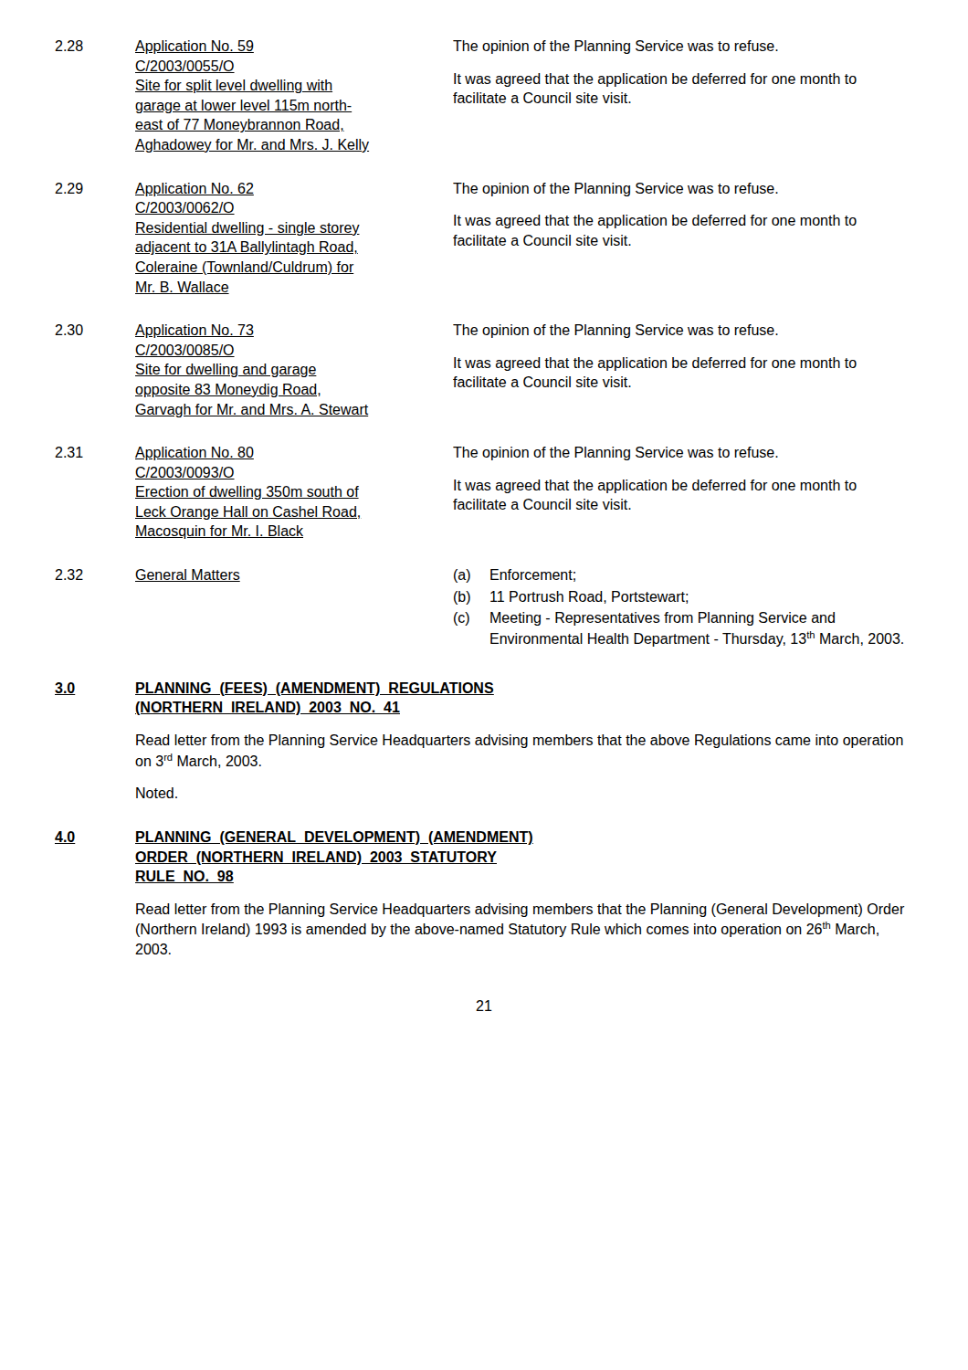2.28
Application No. 59
C/2003/0055/O
Site for split level dwelling with
garage at lower level 115m north-
east of 77 Moneybrannon Road,
Aghadowey for Mr. and Mrs. J. Kelly
The opinion of the Planning Service was to refuse.
It was agreed that the application be deferred for one month to facilitate a Council site visit.
2.29
Application No. 62
C/2003/0062/O
Residential dwelling - single storey
adjacent to 31A Ballylintagh Road,
Coleraine (Townland/Culdrum) for
Mr. B. Wallace
The opinion of the Planning Service was to refuse.
It was agreed that the application be deferred for one month to facilitate a Council site visit.
2.30
Application No. 73
C/2003/0085/O
Site for dwelling and garage
opposite 83 Moneydig Road,
Garvagh for Mr. and Mrs. A. Stewart
The opinion of the Planning Service was to refuse.
It was agreed that the application be deferred for one month to facilitate a Council site visit.
2.31
Application No. 80
C/2003/0093/O
Erection of dwelling 350m south of
Leck Orange Hall on Cashel Road,
Macosquin for Mr. I. Black
The opinion of the Planning Service was to refuse.
It was agreed that the application be deferred for one month to facilitate a Council site visit.
2.32
General Matters
(a) Enforcement;
(b) 11 Portrush Road, Portstewart;
(c) Meeting - Representatives from Planning Service and Environmental Health Department - Thursday, 13th March, 2003.
3.0
PLANNING (FEES) (AMENDMENT) REGULATIONS (NORTHERN IRELAND) 2003 NO. 41
Read letter from the Planning Service Headquarters advising members that the above Regulations came into operation on 3rd March, 2003.
Noted.
4.0
PLANNING (GENERAL DEVELOPMENT) (AMENDMENT) ORDER (NORTHERN IRELAND) 2003 STATUTORY RULE NO. 98
Read letter from the Planning Service Headquarters advising members that the Planning (General Development) Order (Northern Ireland) 1993 is amended by the above-named Statutory Rule which comes into operation on 26th March, 2003.
21